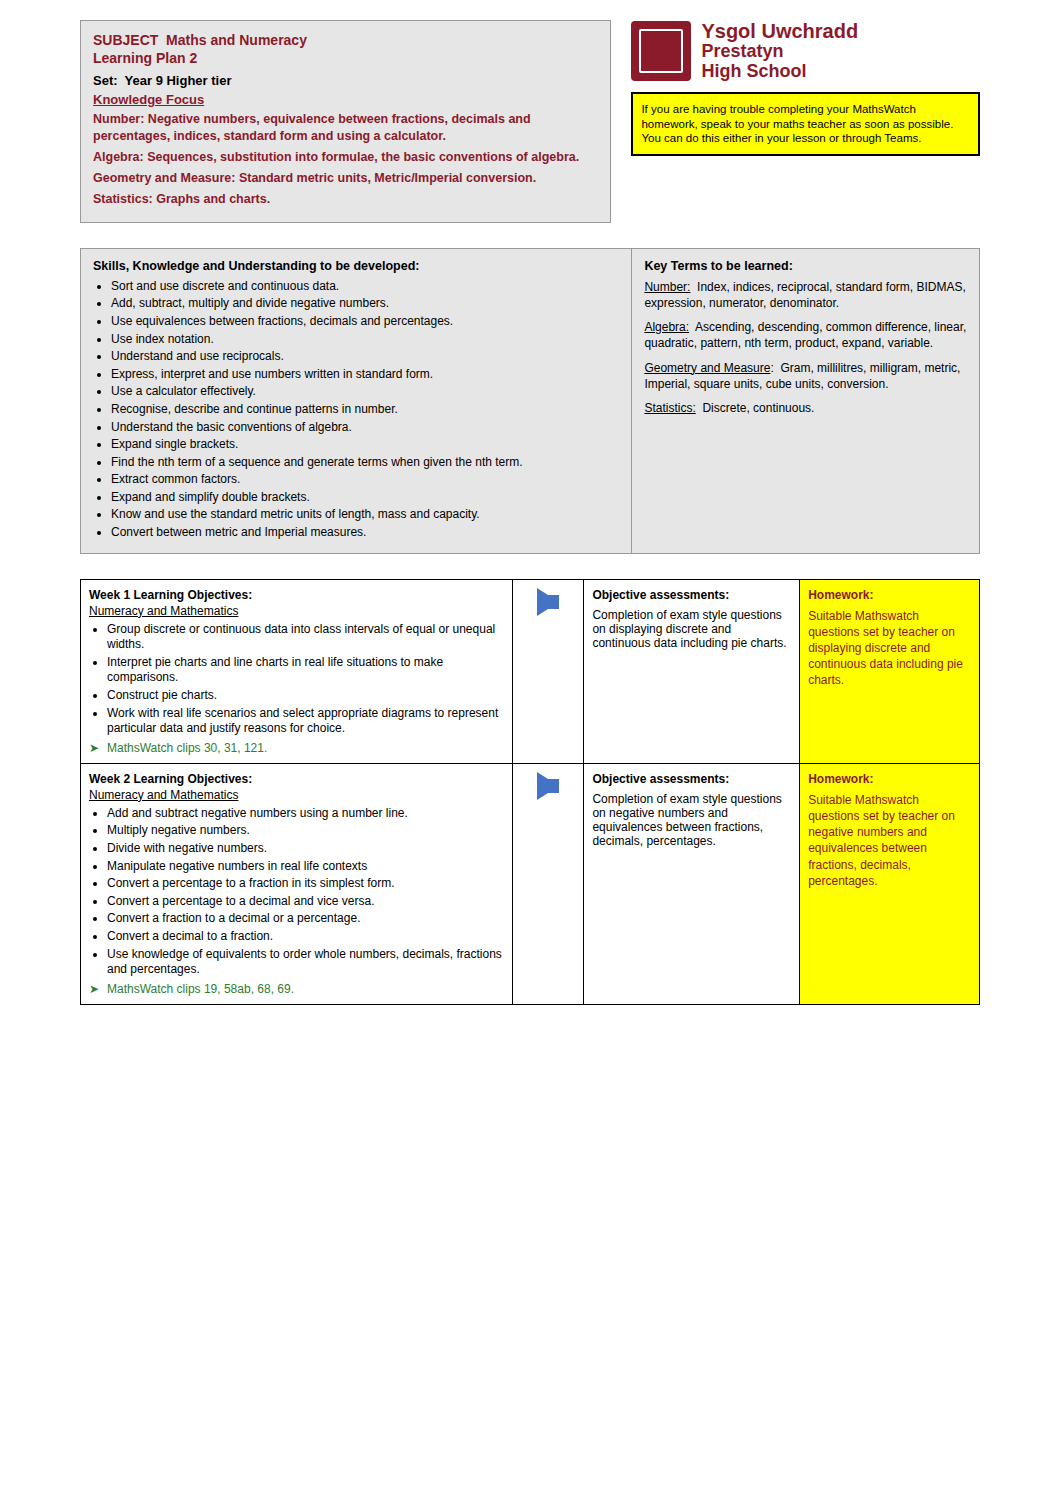SUBJECT Maths and Numeracy
Learning Plan 2
Set: Year 9 Higher tier
Knowledge Focus
Number: Negative numbers, equivalence between fractions, decimals and percentages, indices, standard form and using a calculator.
Algebra: Sequences, substitution into formulae, the basic conventions of algebra.
Geometry and Measure: Standard metric units, Metric/Imperial conversion.
Statistics: Graphs and charts.
Ysgol Uwchradd
Prestatyn
High School
If you are having trouble completing your MathsWatch homework, speak to your maths teacher as soon as possible. You can do this either in your lesson or through Teams.
Skills, Knowledge and Understanding to be developed:
Sort and use discrete and continuous data.
Add, subtract, multiply and divide negative numbers.
Use equivalences between fractions, decimals and percentages.
Use index notation.
Understand and use reciprocals.
Express, interpret and use numbers written in standard form.
Use a calculator effectively.
Recognise, describe and continue patterns in number.
Understand the basic conventions of algebra.
Expand single brackets.
Find the nth term of a sequence and generate terms when given the nth term.
Extract common factors.
Expand and simplify double brackets.
Know and use the standard metric units of length, mass and capacity.
Convert between metric and Imperial measures.
Key Terms to be learned:
Number: Index, indices, reciprocal, standard form, BIDMAS, expression, numerator, denominator.
Algebra: Ascending, descending, common difference, linear, quadratic, pattern, nth term, product, expand, variable.
Geometry and Measure: Gram, millilitres, milligram, metric, Imperial, square units, cube units, conversion.
Statistics: Discrete, continuous.
| Week 1 Learning Objectives: Numeracy and Mathematics Group discrete or continuous data into class intervals of equal or unequal widths. Interpret pie charts and line charts in real life situations to make comparisons. Construct pie charts. Work with real life scenarios and select appropriate diagrams to represent particular data and justify reasons for choice. MathsWatch clips 30, 31, 121. | | Objective assessments: Completion of exam style questions on displaying discrete and continuous data including pie charts. | Homework: Suitable Mathswatch questions set by teacher on displaying discrete and continuous data including pie charts. |
| Week 2 Learning Objectives: Numeracy and Mathematics Add and subtract negative numbers using a number line. Multiply negative numbers. Divide with negative numbers. Manipulate negative numbers in real life contexts Convert a percentage to a fraction in its simplest form. Convert a percentage to a decimal and vice versa. Convert a fraction to a decimal or a percentage. Convert a decimal to a fraction. Use knowledge of equivalents to order whole numbers, decimals, fractions and percentages. MathsWatch clips 19, 58ab, 68, 69. | | Objective assessments: Completion of exam style questions on negative numbers and equivalences between fractions, decimals, percentages. | Homework: Suitable Mathswatch questions set by teacher on negative numbers and equivalences between fractions, decimals, percentages. |